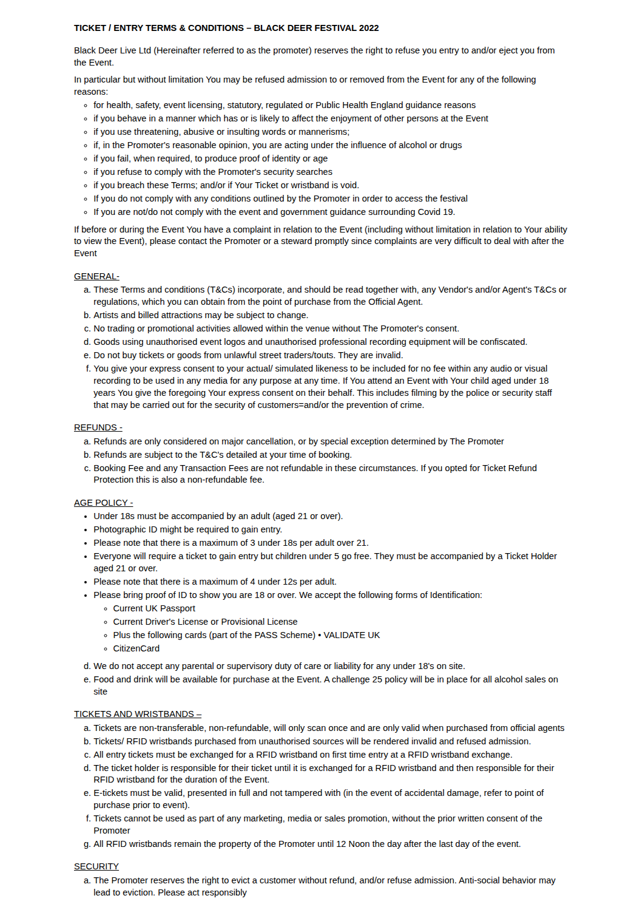TICKET / ENTRY TERMS & CONDITIONS – BLACK DEER FESTIVAL 2022
Black Deer Live Ltd (Hereinafter referred to as the promoter) reserves the right to refuse you entry to and/or eject you from the Event.
In particular but without limitation You may be refused admission to or removed from the Event for any of the following reasons:
for health, safety, event licensing, statutory, regulated or Public Health England guidance reasons
if you behave in a manner which has or is likely to affect the enjoyment of other persons at the Event
if you use threatening, abusive or insulting words or mannerisms;
if, in the Promoter's reasonable opinion, you are acting under the influence of alcohol or drugs
if you fail, when required, to produce proof of identity or age
if you refuse to comply with the Promoter's security searches
if you breach these Terms; and/or if Your Ticket or wristband is void.
If you do not comply with any conditions outlined by the Promoter in order to access the festival
If you are not/do not comply with the event and government guidance surrounding Covid 19.
If before or during the Event You have a complaint in relation to the Event (including without limitation in relation to Your ability to view the Event), please contact the Promoter or a steward promptly since complaints are very difficult to deal with after the Event
GENERAL-
These Terms and conditions (T&Cs) incorporate, and should be read together with, any Vendor's and/or Agent's T&Cs or regulations, which you can obtain from the point of purchase from the Official Agent.
Artists and billed attractions may be subject to change.
No trading or promotional activities allowed within the venue without The Promoter's consent.
Goods using unauthorised event logos and unauthorised professional recording equipment will be confiscated.
Do not buy tickets or goods from unlawful street traders/touts. They are invalid.
You give your express consent to your actual/ simulated likeness to be included for no fee within any audio or visual recording to be used in any media for any purpose at any time. If You attend an Event with Your child aged under 18 years You give the foregoing Your express consent on their behalf. This includes filming by the police or security staff that may be carried out for the security of customers=and/or the prevention of crime.
REFUNDS -
Refunds are only considered on major cancellation, or by special exception determined by The Promoter
Refunds are subject to the T&C's detailed at your time of booking.
Booking Fee and any Transaction Fees are not refundable in these circumstances. If you opted for Ticket Refund Protection this is also a non-refundable fee.
AGE POLICY -
Under 18s must be accompanied by an adult (aged 21 or over).
Photographic ID might be required to gain entry.
Please note that there is a maximum of 3 under 18s per adult over 21.
Everyone will require a ticket to gain entry but children under 5 go free. They must be accompanied by a Ticket Holder aged 21 or over.
Please note that there is a maximum of 4 under 12s per adult.
Please bring proof of ID to show you are 18 or over. We accept the following forms of Identification:
Current UK Passport
Current Driver's License or Provisional License
Plus the following cards (part of the PASS Scheme) • VALIDATE UK
CitizenCard
We do not accept any parental or supervisory duty of care or liability for any under 18's on site.
Food and drink will be available for purchase at the Event. A challenge 25 policy will be in place for all alcohol sales on site
TICKETS AND WRISTBANDS –
Tickets are non-transferable, non-refundable, will only scan once and are only valid when purchased from official agents
Tickets/ RFID wristbands purchased from unauthorised sources will be rendered invalid and refused admission.
All entry tickets must be exchanged for a RFID wristband on first time entry at a RFID wristband exchange.
The ticket holder is responsible for their ticket until it is exchanged for a RFID wristband and then responsible for their RFID wristband for the duration of the Event.
E-tickets must be valid, presented in full and not tampered with (in the event of accidental damage, refer to point of purchase prior to event).
Tickets cannot be used as part of any marketing, media or sales promotion, without the prior written consent of the Promoter
All RFID wristbands remain the property of the Promoter until 12 Noon the day after the last day of the event.
SECURITY
The Promoter reserves the right to evict a customer without refund, and/or refuse admission. Anti-social behavior may lead to eviction. Please act responsibly